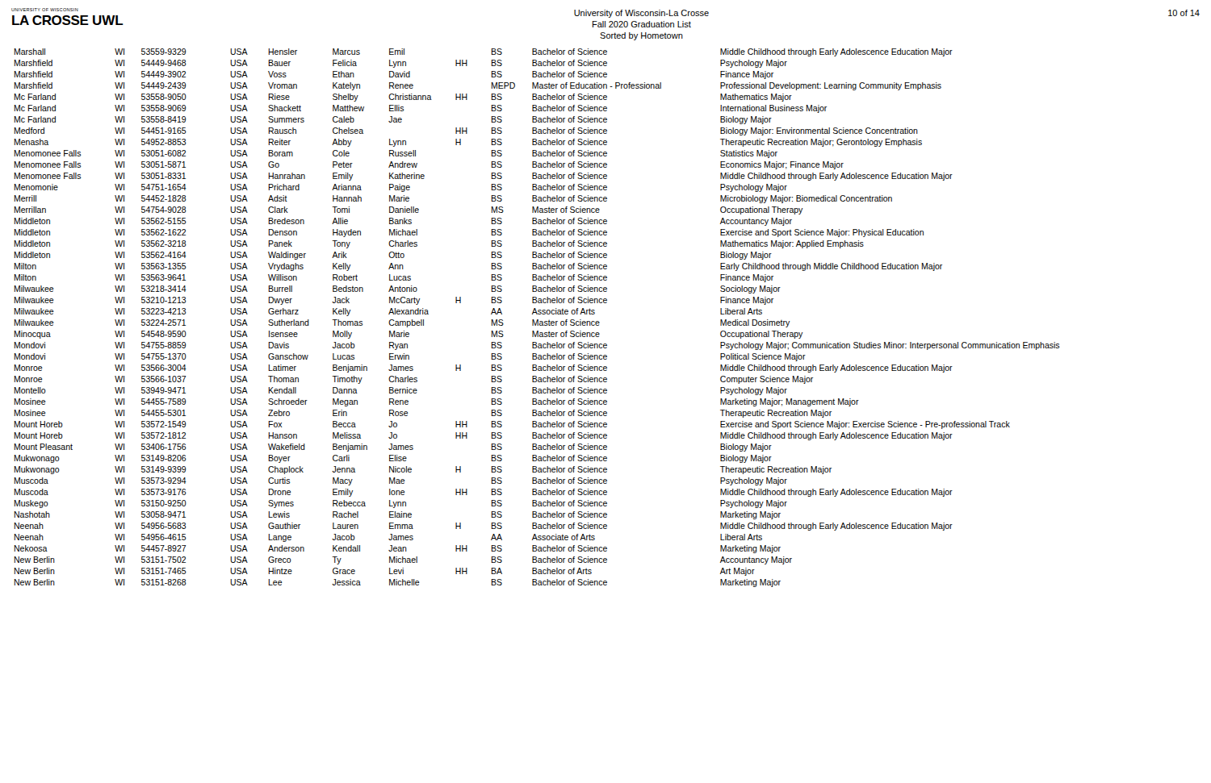UNIVERSITY OF WISCONSIN LA CROSSE UWL
University of Wisconsin-La Crosse
Fall 2020 Graduation List
Sorted by Hometown
10 of 14
| Marshall | WI | 53559-9329 | USA | Hensler | Marcus | Emil | | BS | Bachelor of Science | Middle Childhood through Early Adolescence Education Major |
| Marshfield | WI | 54449-9468 | USA | Bauer | Felicia | Lynn | HH | BS | Bachelor of Science | Psychology Major |
| Marshfield | WI | 54449-3902 | USA | Voss | Ethan | David | | BS | Bachelor of Science | Finance Major |
| Marshfield | WI | 54449-2439 | USA | Vroman | Katelyn | Renee | | MEPD | Master of Education - Professional | Professional Development: Learning Community Emphasis |
| Mc Farland | WI | 53558-9050 | USA | Riese | Shelby | Christianna | HH | BS | Bachelor of Science | Mathematics Major |
| Mc Farland | WI | 53558-9069 | USA | Shackett | Matthew | Ellis | | BS | Bachelor of Science | International Business Major |
| Mc Farland | WI | 53558-8419 | USA | Summers | Caleb | Jae | | BS | Bachelor of Science | Biology Major |
| Medford | WI | 54451-9165 | USA | Rausch | Chelsea | | HH | BS | Bachelor of Science | Biology Major: Environmental Science Concentration |
| Menasha | WI | 54952-8853 | USA | Reiter | Abby | Lynn | H | BS | Bachelor of Science | Therapeutic Recreation Major; Gerontology Emphasis |
| Menomonee Falls | WI | 53051-6082 | USA | Boram | Cole | Russell | | BS | Bachelor of Science | Statistics Major |
| Menomonee Falls | WI | 53051-5871 | USA | Go | Peter | Andrew | | BS | Bachelor of Science | Economics Major; Finance Major |
| Menomonee Falls | WI | 53051-8331 | USA | Hanrahan | Emily | Katherine | | BS | Bachelor of Science | Middle Childhood through Early Adolescence Education Major |
| Menomonie | WI | 54751-1654 | USA | Prichard | Arianna | Paige | | BS | Bachelor of Science | Psychology Major |
| Merrill | WI | 54452-1828 | USA | Adsit | Hannah | Marie | | BS | Bachelor of Science | Microbiology Major: Biomedical Concentration |
| Merrillan | WI | 54754-9028 | USA | Clark | Tomi | Danielle | | MS | Master of Science | Occupational Therapy |
| Middleton | WI | 53562-5155 | USA | Bredeson | Allie | Banks | | BS | Bachelor of Science | Accountancy Major |
| Middleton | WI | 53562-1622 | USA | Denson | Hayden | Michael | | BS | Bachelor of Science | Exercise and Sport Science Major: Physical Education |
| Middleton | WI | 53562-3218 | USA | Panek | Tony | Charles | | BS | Bachelor of Science | Mathematics Major: Applied Emphasis |
| Middleton | WI | 53562-4164 | USA | Waldinger | Arik | Otto | | BS | Bachelor of Science | Biology Major |
| Milton | WI | 53563-1355 | USA | Vrydaghs | Kelly | Ann | | BS | Bachelor of Science | Early Childhood through Middle Childhood Education Major |
| Milton | WI | 53563-9641 | USA | Willison | Robert | Lucas | | BS | Bachelor of Science | Finance Major |
| Milwaukee | WI | 53218-3414 | USA | Burrell | Bedston | Antonio | | BS | Bachelor of Science | Sociology Major |
| Milwaukee | WI | 53210-1213 | USA | Dwyer | Jack | McCarty | H | BS | Bachelor of Science | Finance Major |
| Milwaukee | WI | 53223-4213 | USA | Gerharz | Kelly | Alexandria | | AA | Associate of Arts | Liberal Arts |
| Milwaukee | WI | 53224-2571 | USA | Sutherland | Thomas | Campbell | | MS | Master of Science | Medical Dosimetry |
| Minocqua | WI | 54548-9590 | USA | Isensee | Molly | Marie | | MS | Master of Science | Occupational Therapy |
| Mondovi | WI | 54755-8859 | USA | Davis | Jacob | Ryan | | BS | Bachelor of Science | Psychology Major; Communication Studies Minor: Interpersonal Communication Emphasis |
| Mondovi | WI | 54755-1370 | USA | Ganschow | Lucas | Erwin | | BS | Bachelor of Science | Political Science Major |
| Monroe | WI | 53566-3004 | USA | Latimer | Benjamin | James | H | BS | Bachelor of Science | Middle Childhood through Early Adolescence Education Major |
| Monroe | WI | 53566-1037 | USA | Thoman | Timothy | Charles | | BS | Bachelor of Science | Computer Science Major |
| Montello | WI | 53949-9471 | USA | Kendall | Danna | Bernice | | BS | Bachelor of Science | Psychology Major |
| Mosinee | WI | 54455-7589 | USA | Schroeder | Megan | Rene | | BS | Bachelor of Science | Marketing Major; Management Major |
| Mosinee | WI | 54455-5301 | USA | Zebro | Erin | Rose | | BS | Bachelor of Science | Therapeutic Recreation Major |
| Mount Horeb | WI | 53572-1549 | USA | Fox | Becca | Jo | HH | BS | Bachelor of Science | Exercise and Sport Science Major: Exercise Science - Pre-professional Track |
| Mount Horeb | WI | 53572-1812 | USA | Hanson | Melissa | Jo | HH | BS | Bachelor of Science | Middle Childhood through Early Adolescence Education Major |
| Mount Pleasant | WI | 53406-1756 | USA | Wakefield | Benjamin | James | | BS | Bachelor of Science | Biology Major |
| Mukwonago | WI | 53149-8206 | USA | Boyer | Carli | Elise | | BS | Bachelor of Science | Biology Major |
| Mukwonago | WI | 53149-9399 | USA | Chaplock | Jenna | Nicole | H | BS | Bachelor of Science | Therapeutic Recreation Major |
| Muscoda | WI | 53573-9294 | USA | Curtis | Macy | Mae | | BS | Bachelor of Science | Psychology Major |
| Muscoda | WI | 53573-9176 | USA | Drone | Emily | Ione | HH | BS | Bachelor of Science | Middle Childhood through Early Adolescence Education Major |
| Muskego | WI | 53150-9250 | USA | Symes | Rebecca | Lynn | | BS | Bachelor of Science | Psychology Major |
| Nashotah | WI | 53058-9471 | USA | Lewis | Rachel | Elaine | | BS | Bachelor of Science | Marketing Major |
| Neenah | WI | 54956-5683 | USA | Gauthier | Lauren | Emma | H | BS | Bachelor of Science | Middle Childhood through Early Adolescence Education Major |
| Neenah | WI | 54956-4615 | USA | Lange | Jacob | James | | AA | Associate of Arts | Liberal Arts |
| Nekoosa | WI | 54457-8927 | USA | Anderson | Kendall | Jean | HH | BS | Bachelor of Science | Marketing Major |
| New Berlin | WI | 53151-7502 | USA | Greco | Ty | Michael | | BS | Bachelor of Science | Accountancy Major |
| New Berlin | WI | 53151-7465 | USA | Hintze | Grace | Levi | HH | BA | Bachelor of Arts | Art Major |
| New Berlin | WI | 53151-8268 | USA | Lee | Jessica | Michelle | | BS | Bachelor of Science | Marketing Major |